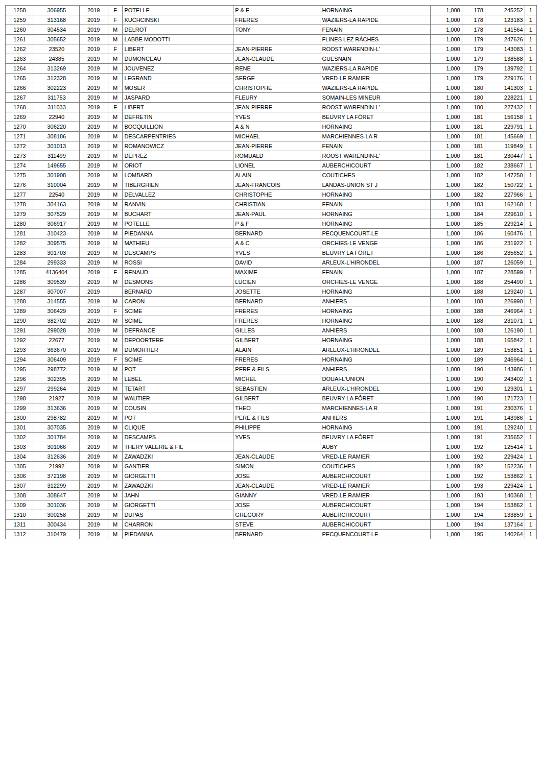| 1258 | 306955 | 2019 | F | POTELLE | P & F | HORNAING | 1,000 | 178 | 245252 | 1 |
| 1259 | 313168 | 2019 | F | KUCHCINSKI | FRERES | WAZIERS-LA RAPIDE | 1,000 | 178 | 123183 | 1 |
| 1260 | 304534 | 2019 | M | DELROT | TONY | FENAIN | 1,000 | 178 | 141564 | 1 |
| 1261 | 305652 | 2019 | M | LABBE MODOTTI | | FLINES LEZ RÂCHES | 1,000 | 179 | 247626 | 1 |
| 1262 | 23520 | 2019 | F | LIBERT | JEAN-PIERRE | ROOST WARENDIN-L' | 1,000 | 179 | 143083 | 1 |
| 1263 | 24385 | 2019 | M | DUMONCEAU | JEAN-CLAUDE | GUESNAIN | 1,000 | 179 | 138588 | 1 |
| 1264 | 313269 | 2019 | M | JOUVENEZ | RENE | WAZIERS-LA RAPIDE | 1,000 | 179 | 139792 | 1 |
| 1265 | 312328 | 2019 | M | LEGRAND | SERGE | VRED-LE RAMIER | 1,000 | 179 | 229176 | 1 |
| 1266 | 302223 | 2019 | M | MOSER | CHRISTOPHE | WAZIERS-LA RAPIDE | 1,000 | 180 | 141303 | 1 |
| 1267 | 311753 | 2019 | M | JASPARD | FLEURY | SOMAIN-LES MINEUR | 1,000 | 180 | 228221 | 1 |
| 1268 | 311033 | 2019 | F | LIBERT | JEAN-PIERRE | ROOST WARENDIN-L' | 1,000 | 180 | 227432 | 1 |
| 1269 | 22940 | 2019 | M | DEFRETIN | YVES | BEUVRY LA FÔRET | 1,000 | 181 | 156158 | 1 |
| 1270 | 306220 | 2019 | M | BOCQUILLION | A & N | HORNAING | 1,000 | 181 | 229791 | 1 |
| 1271 | 308186 | 2019 | M | DESCARPENTRIES | MICHAEL | MARCHIENNES-LA R | 1,000 | 181 | 145669 | 1 |
| 1272 | 301013 | 2019 | M | ROMANOWICZ | JEAN-PIERRE | FENAIN | 1,000 | 181 | 119849 | 1 |
| 1273 | 311499 | 2019 | M | DEPREZ | ROMUALD | ROOST WARENDIN-L' | 1,000 | 181 | 230447 | 1 |
| 1274 | 149655 | 2019 | M | ORIOT | LIONEL | AUBERCHICOURT | 1,000 | 182 | 238667 | 1 |
| 1275 | 301908 | 2019 | M | LOMBARD | ALAIN | COUTICHES | 1,000 | 182 | 147250 | 1 |
| 1276 | 310004 | 2019 | M | TIBERGHIEN | JEAN-FRANCOIS | LANDAS-UNION ST J | 1,000 | 182 | 150722 | 1 |
| 1277 | 22540 | 2019 | M | DELVALLEZ | CHRISTOPHE | HORNAING | 1,000 | 182 | 227966 | 1 |
| 1278 | 304163 | 2019 | M | RANVIN | CHRISTIAN | FENAIN | 1,000 | 183 | 162168 | 1 |
| 1279 | 307529 | 2019 | M | BUCHART | JEAN-PAUL | HORNAING | 1,000 | 184 | 229610 | 1 |
| 1280 | 306917 | 2019 | M | POTELLE | P & F | HORNAING | 1,000 | 185 | 229214 | 1 |
| 1281 | 310423 | 2019 | M | PIEDANNA | BERNARD | PECQUENCOURT-LE | 1,000 | 186 | 160476 | 1 |
| 1282 | 309575 | 2019 | M | MATHIEU | A & C | ORCHIES-LE VENGE | 1,000 | 186 | 231922 | 1 |
| 1283 | 301703 | 2019 | M | DESCAMPS | YVES | BEUVRY LA FÔRET | 1,000 | 186 | 235652 | 1 |
| 1284 | 299333 | 2019 | M | ROSSI | DAVID | ARLEUX-L'HIRONDEL | 1,000 | 187 | 126059 | 1 |
| 1285 | 4136404 | 2019 | F | RENAUD | MAXIME | FENAIN | 1,000 | 187 | 228599 | 1 |
| 1286 | 309539 | 2019 | M | DESMONS | LUCIEN | ORCHIES-LE VENGE | 1,000 | 188 | 254490 | 1 |
| 1287 | 307007 | 2019 | | BERNARD | JOSETTE | HORNAING | 1,000 | 188 | 129240 | 1 |
| 1288 | 314555 | 2019 | M | CARON | BERNARD | ANHIERS | 1,000 | 188 | 226990 | 1 |
| 1289 | 306429 | 2019 | F | SCIME | FRERES | HORNAING | 1,000 | 188 | 246964 | 1 |
| 1290 | 382702 | 2019 | M | SCIME | FRERES | HORNAING | 1,000 | 188 | 231071 | 1 |
| 1291 | 299028 | 2019 | M | DEFRANCE | GILLES | ANHIERS | 1,000 | 188 | 126190 | 1 |
| 1292 | 22677 | 2019 | M | DEPOORTERE | GILBERT | HORNAING | 1,000 | 188 | 165842 | 1 |
| 1293 | 363670 | 2019 | M | DUMORTIER | ALAIN | ARLEUX-L'HIRONDEL | 1,000 | 189 | 153851 | 1 |
| 1294 | 306409 | 2019 | F | SCIME | FRERES | HORNAING | 1,000 | 189 | 246964 | 1 |
| 1295 | 298772 | 2019 | M | POT | PERE & FILS | ANHIERS | 1,000 | 190 | 143986 | 1 |
| 1296 | 302395 | 2019 | M | LEBEL | MICHEL | DOUAI-L'UNION | 1,000 | 190 | 243402 | 1 |
| 1297 | 299264 | 2019 | M | TETART | SEBASTIEN | ARLEUX-L'HIRONDEL | 1,000 | 190 | 129301 | 1 |
| 1298 | 21927 | 2019 | M | WAUTIER | GILBERT | BEUVRY LA FÔRET | 1,000 | 190 | 171723 | 1 |
| 1299 | 313636 | 2019 | M | COUSIN | THEO | MARCHIENNES-LA R | 1,000 | 191 | 230376 | 1 |
| 1300 | 298782 | 2019 | M | POT | PERE & FILS | ANHIERS | 1,000 | 191 | 143986 | 1 |
| 1301 | 307035 | 2019 | M | CLIQUE | PHILIPPE | HORNAING | 1,000 | 191 | 129240 | 1 |
| 1302 | 301784 | 2019 | M | DESCAMPS | YVES | BEUVRY LA FÔRET | 1,000 | 191 | 235652 | 1 |
| 1303 | 301066 | 2019 | M | THERY VALERIE & FIL | | AUBY | 1,000 | 192 | 125414 | 1 |
| 1304 | 312636 | 2019 | M | ZAWADZKI | JEAN-CLAUDE | VRED-LE RAMIER | 1,000 | 192 | 229424 | 1 |
| 1305 | 21992 | 2019 | M | GANTIER | SIMON | COUTICHES | 1,000 | 192 | 152236 | 1 |
| 1306 | 372198 | 2019 | M | GIORGETTI | JOSE | AUBERCHICOURT | 1,000 | 192 | 153862 | 1 |
| 1307 | 312299 | 2019 | M | ZAWADZKI | JEAN-CLAUDE | VRED-LE RAMIER | 1,000 | 193 | 229424 | 1 |
| 1308 | 308647 | 2019 | M | JAHN | GIANNY | VRED-LE RAMIER | 1,000 | 193 | 140368 | 1 |
| 1309 | 301036 | 2019 | M | GIORGETTI | JOSE | AUBERCHICOURT | 1,000 | 194 | 153862 | 1 |
| 1310 | 300258 | 2019 | M | DUPAS | GREGORY | AUBERCHICOURT | 1,000 | 194 | 133859 | 1 |
| 1311 | 300434 | 2019 | M | CHARRON | STEVE | AUBERCHICOURT | 1,000 | 194 | 137164 | 1 |
| 1312 | 310479 | 2019 | M | PIEDANNA | BERNARD | PECQUENCOURT-LE | 1,000 | 195 | 140264 | 1 |